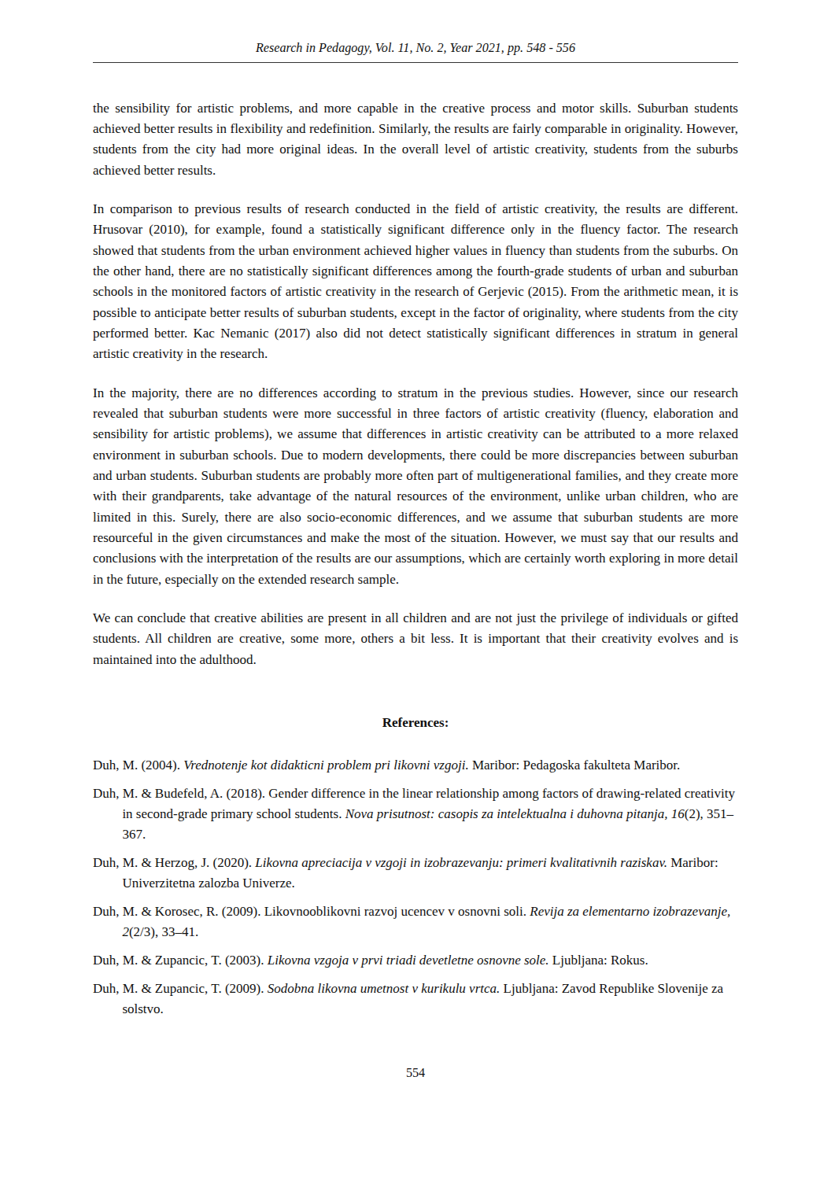Research in Pedagogy, Vol. 11, No. 2, Year 2021, pp. 548 - 556
the sensibility for artistic problems, and more capable in the creative process and motor skills. Suburban students achieved better results in flexibility and redefinition. Similarly, the results are fairly comparable in originality. However, students from the city had more original ideas. In the overall level of artistic creativity, students from the suburbs achieved better results.
In comparison to previous results of research conducted in the field of artistic creativity, the results are different. Hrusovar (2010), for example, found a statistically significant difference only in the fluency factor. The research showed that students from the urban environment achieved higher values in fluency than students from the suburbs. On the other hand, there are no statistically significant differences among the fourth-grade students of urban and suburban schools in the monitored factors of artistic creativity in the research of Gerjevic (2015). From the arithmetic mean, it is possible to anticipate better results of suburban students, except in the factor of originality, where students from the city performed better. Kac Nemanic (2017) also did not detect statistically significant differences in stratum in general artistic creativity in the research.
In the majority, there are no differences according to stratum in the previous studies. However, since our research revealed that suburban students were more successful in three factors of artistic creativity (fluency, elaboration and sensibility for artistic problems), we assume that differences in artistic creativity can be attributed to a more relaxed environment in suburban schools. Due to modern developments, there could be more discrepancies between suburban and urban students. Suburban students are probably more often part of multigenerational families, and they create more with their grandparents, take advantage of the natural resources of the environment, unlike urban children, who are limited in this. Surely, there are also socio-economic differences, and we assume that suburban students are more resourceful in the given circumstances and make the most of the situation. However, we must say that our results and conclusions with the interpretation of the results are our assumptions, which are certainly worth exploring in more detail in the future, especially on the extended research sample.
We can conclude that creative abilities are present in all children and are not just the privilege of individuals or gifted students. All children are creative, some more, others a bit less. It is important that their creativity evolves and is maintained into the adulthood.
References:
Duh, M. (2004). Vrednotenje kot didakticni problem pri likovni vzgoji. Maribor: Pedagoska fakulteta Maribor.
Duh, M. & Budefeld, A. (2018). Gender difference in the linear relationship among factors of drawing-related creativity in second-grade primary school students. Nova prisutnost: casopis za intelektualna i duhovna pitanja, 16(2), 351–367.
Duh, M. & Herzog, J. (2020). Likovna apreciacija v vzgoji in izobrazevanju: primeri kvalitativnih raziskav. Maribor: Univerzitetna zalozba Univerze.
Duh, M. & Korosec, R. (2009). Likovnooblikovni razvoj ucencev v osnovni soli. Revija za elementarno izobrazevanje, 2(2/3), 33–41.
Duh, M. & Zupancic, T. (2003). Likovna vzgoja v prvi triadi devetletne osnovne sole. Ljubljana: Rokus.
Duh, M. & Zupancic, T. (2009). Sodobna likovna umetnost v kurikulu vrtca. Ljubljana: Zavod Republike Slovenije za solstvo.
554